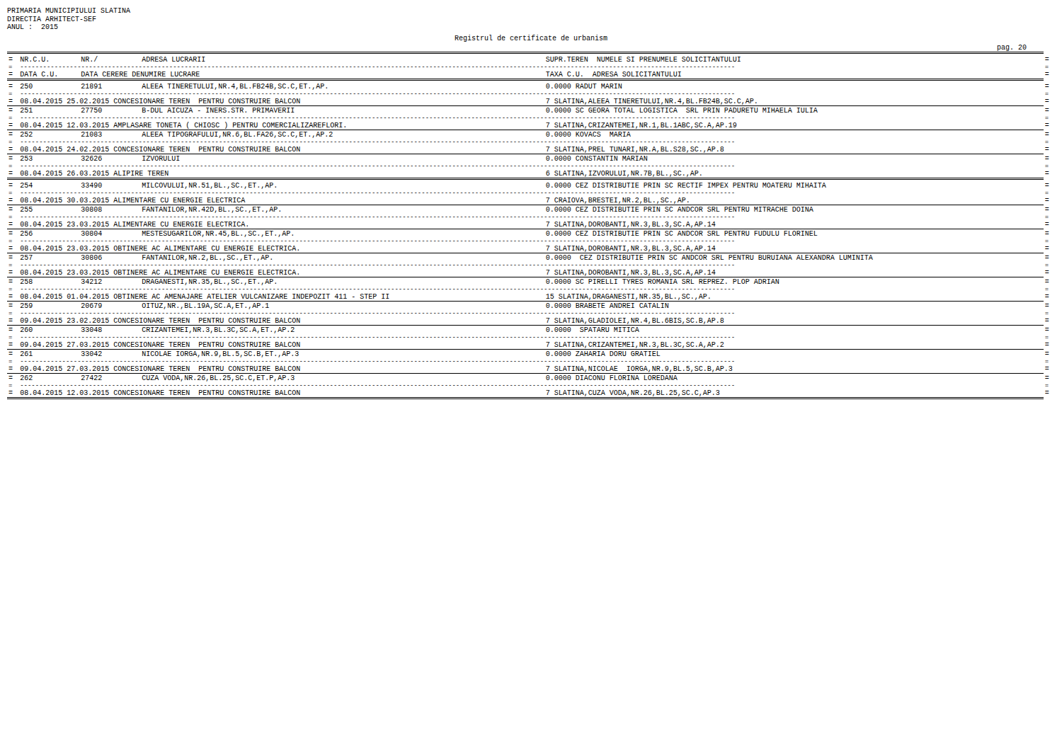PRIMARIA MUNICIPIULUI SLATINA
DIRECTIA ARHITECT-SEF
ANUL : 2015
Registrul de certificate de urbanism
pag. 20
| = | NR.C.U. | NR./ | ADRESA LUCRARII | SUPR.TEREN NUMELE SI PRENUMELE SOLICITANTULUI | = |
| = | ------------------------------------------------------------------------------------------------------------------------------------------------------------------------------------------- | = |
| = | DATA C.U. | DATA CERERE DENUMIRE LUCRARE | TAXA C.U. ADRESA SOLICITANTULUI | = |
| = | 250 | 21891 | ALEEA TINERETULUI,NR.4,BL.FB24B,SC.C,ET.,AP. | 0.0000 RADUT MARIN | = |
| = | ------------------------------------------------------------------------------------------------------------------------------------------------------------------------------------------- | = |
| = | 08.04.2015 25.02.2015 CONCESIONARE TEREN PENTRU CONSTRUIRE BALCON | 7 SLATINA,ALEEA TINERETULUI,NR.4,BL.FB24B,SC.C,AP. | = |
| = | 251 | 27750 | B-DUL AICUZA - INERS.STR. PRIMAVERII | 0.0000 SC GEORA TOTAL LOGISTICA SRL PRIN PADURETU MIHAELA IULIA | = |
| = | ------------------------------------------------------------------------------------------------------------------------------------------------------------------------------------------- | = |
| = | 08.04.2015 12.03.2015 AMPLASARE TONETA ( CHIOSC ) PENTRU COMERCIALIZAREFLORI. | 7 SLATINA,CRIZANTEMEI,NR.1,BL.1ABC,SC.A,AP.19 | = |
| = | 252 | 21083 | ALEEA TIPOGRAFULUI,NR.6,BL.FA26,SC.C,ET.,AP.2 | 0.0000 KOVACS MARIA | = |
| = | ------------------------------------------------------------------------------------------------------------------------------------------------------------------------------------------- | = |
| = | 08.04.2015 24.02.2015 CONCESIONARE TEREN PENTRU CONSTRUIRE BALCON | 7 SLATINA,PREL TUNARI,NR.A,BL.S28,SC.,AP.8 | = |
| = | 253 | 32626 | IZVORULUI | 0.0000 CONSTANTIN MARIAN | = |
| = | ------------------------------------------------------------------------------------------------------------------------------------------------------------------------------------------- | = |
| = | 08.04.2015 26.03.2015 ALIPIRE TEREN | 6 SLATINA,IZVORULUI,NR.7B,BL.,SC.,AP. | = |
| = | 254 | 33490 | MILCOVULUI,NR.51,BL.,SC.,ET.,AP. | 0.0000 CEZ DISTRIBUTIE PRIN SC RECTIF IMPEX PENTRU MOATERU MIHAITA | = |
| = | ------------------------------------------------------------------------------------------------------------------------------------------------------------------------------------------- | = |
| = | 08.04.2015 30.03.2015 ALIMENTARE CU ENERGIE ELECTRICA | 7 CRAIOVA,BRESTEI,NR.2,BL.,SC.,AP. | = |
| = | 255 | 30808 | FANTANILOR,NR.42D,BL.,SC.,ET.,AP. | 0.0000 CEZ DISTRIBUTIE PRIN SC ANDCOR SRL PENTRU MITRACHE DOINA | = |
| = | ------------------------------------------------------------------------------------------------------------------------------------------------------------------------------------------- | = |
| = | 08.04.2015 23.03.2015 ALIMENTARE CU ENERGIE ELECTRICA. | 7 SLATINA,DOROBANTI,NR.3,BL.3,SC.A,AP.14 | = |
| = | 256 | 30804 | MESTESUGARILOR,NR.45,BL.,SC.,ET.,AP. | 0.0000 CEZ DISTRIBUTIE PRIN SC ANDCOR SRL PENTRU FUDULU FLORINEL | = |
| = | ------------------------------------------------------------------------------------------------------------------------------------------------------------------------------------------- | = |
| = | 08.04.2015 23.03.2015 OBTINERE AC ALIMENTARE CU ENERGIE ELECTRICA. | 7 SLATINA,DOROBANTI,NR.3,BL.3,SC.A,AP.14 | = |
| = | 257 | 30806 | FANTANILOR,NR.2,BL.,SC.,ET.,AP. | 0.0000 CEZ DISTRIBUTIE PRIN SC ANDCOR SRL PENTRU BURUIANA ALEXANDRA LUMINITA | = |
| = | ------------------------------------------------------------------------------------------------------------------------------------------------------------------------------------------- | = |
| = | 08.04.2015 23.03.2015 OBTINERE AC ALIMENTARE CU ENERGIE ELECTRICA. | 7 SLATINA,DOROBANTI,NR.3,BL.3,SC.A,AP.14 | = |
| = | 258 | 34212 | DRAGANESTI,NR.35,BL.,SC.,ET.,AP. | 0.0000 SC PIRELLI TYRES ROMANIA SRL REPREZ. PLOP ADRIAN | = |
| = | ------------------------------------------------------------------------------------------------------------------------------------------------------------------------------------------- | = |
| = | 08.04.2015 01.04.2015 OBTINERE AC AMENAJARE ATELIER VULCANIZARE INDEPOZIT 411 - STEP II | 15 SLATINA,DRAGANESTI,NR.35,BL.,SC.,AP. | = |
| = | 259 | 20679 | OITUZ,NR.,BL.19A,SC.A,ET.,AP.1 | 0.0000 BRABETE ANDREI CATALIN | = |
| = | ------------------------------------------------------------------------------------------------------------------------------------------------------------------------------------------- | = |
| = | 09.04.2015 23.02.2015 CONCESIONARE TEREN PENTRU CONSTRUIRE BALCON | 7 SLATINA,GLADIOLEI,NR.4,BL.6BIS,SC.B,AP.8 | = |
| = | 260 | 33048 | CRIZANTEMEI,NR.3,BL.3C,SC.A,ET.,AP.2 | 0.0000 SPATARU MITICA | = |
| = | ------------------------------------------------------------------------------------------------------------------------------------------------------------------------------------------- | = |
| = | 09.04.2015 27.03.2015 CONCESIONARE TEREN PENTRU CONSTRUIRE BALCON | 7 SLATINA,CRIZANTEMEI,NR.3,BL.3C,SC.A,AP.2 | = |
| = | 261 | 33042 | NICOLAE IORGA,NR.9,BL.5,SC.B,ET.,AP.3 | 0.0000 ZAHARIA DORU GRATIEL | = |
| = | ------------------------------------------------------------------------------------------------------------------------------------------------------------------------------------------- | = |
| = | 09.04.2015 27.03.2015 CONCESIONARE TEREN PENTRU CONSTRUIRE BALCON | 7 SLATINA,NICOLAE IORGA,NR.9,BL.5,SC.B,AP.3 | = |
| = | 262 | 27422 | CUZA VODA,NR.26,BL.25,SC.C,ET.P,AP.3 | 0.0000 DIACONU FLORINA LOREDANA | = |
| = | ------------------------------------------------------------------------------------------------------------------------------------------------------------------------------------------- | = |
| = | 08.04.2015 12.03.2015 CONCESIONARE TEREN PENTRU CONSTRUIRE BALCON | 7 SLATINA,CUZA VODA,NR.26,BL.25,SC.C,AP.3 | = |